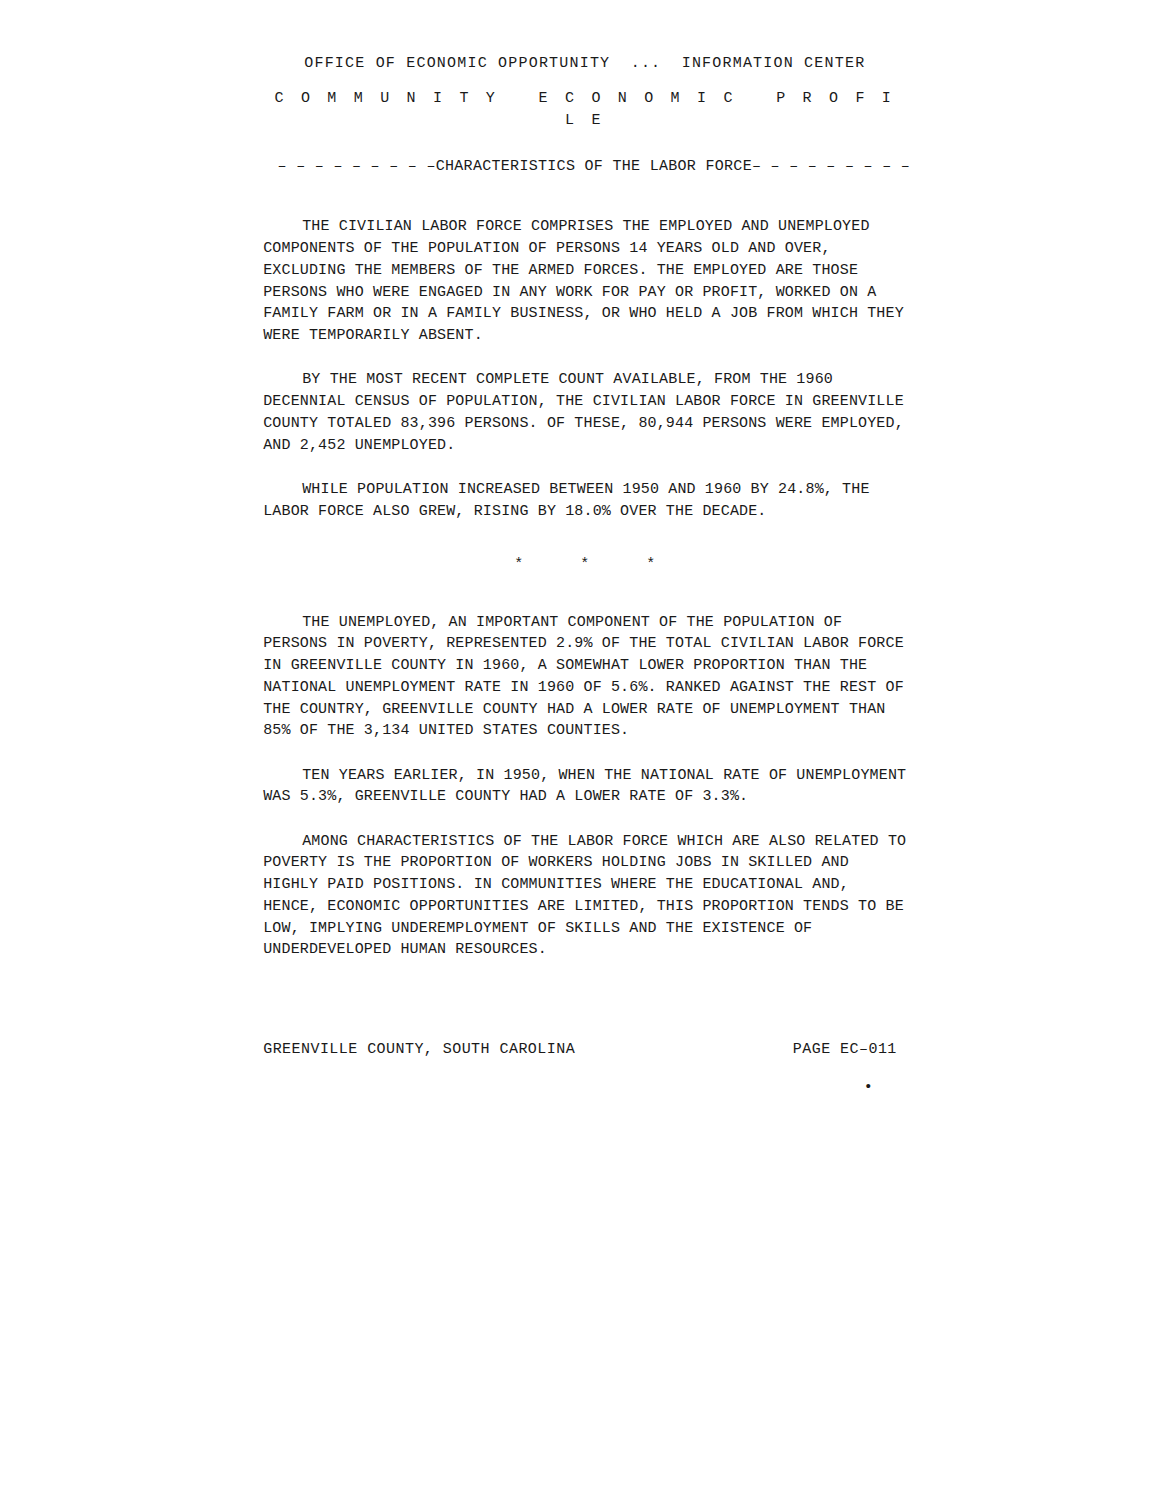OFFICE OF ECONOMIC OPPORTUNITY ... INFORMATION CENTER
C O M M U N I T Y E C O N O M I C P R O F I L E
– – – – – – – – –CHARACTERISTICS OF THE LABOR FORCE– – – – – – – – –
THE CIVILIAN LABOR FORCE COMPRISES THE EMPLOYED AND UNEMPLOYED COMPONENTS OF THE POPULATION OF PERSONS 14 YEARS OLD AND OVER, EXCLUDING THE MEMBERS OF THE ARMED FORCES. THE EMPLOYED ARE THOSE PERSONS WHO WERE ENGAGED IN ANY WORK FOR PAY OR PROFIT, WORKED ON A FAMILY FARM OR IN A FAMILY BUSINESS, OR WHO HELD A JOB FROM WHICH THEY WERE TEMPORARILY ABSENT.
BY THE MOST RECENT COMPLETE COUNT AVAILABLE, FROM THE 1960 DECENNIAL CENSUS OF POPULATION, THE CIVILIAN LABOR FORCE IN GREENVILLE COUNTY TOTALED 83,396 PERSONS. OF THESE, 80,944 PERSONS WERE EMPLOYED, AND 2,452 UNEMPLOYED.
WHILE POPULATION INCREASED BETWEEN 1950 AND 1960 BY 24.8%, THE LABOR FORCE ALSO GREW, RISING BY 18.0% OVER THE DECADE.
* * *
THE UNEMPLOYED, AN IMPORTANT COMPONENT OF THE POPULATION OF PERSONS IN POVERTY, REPRESENTED 2.9% OF THE TOTAL CIVILIAN LABOR FORCE IN GREENVILLE COUNTY IN 1960, A SOMEWHAT LOWER PROPORTION THAN THE NATIONAL UNEMPLOYMENT RATE IN 1960 OF 5.6%. RANKED AGAINST THE REST OF THE COUNTRY, GREENVILLE COUNTY HAD A LOWER RATE OF UNEMPLOYMENT THAN 85% OF THE 3,134 UNITED STATES COUNTIES.
TEN YEARS EARLIER, IN 1950, WHEN THE NATIONAL RATE OF UNEMPLOYMENT WAS 5.3%, GREENVILLE COUNTY HAD A LOWER RATE OF 3.3%.
AMONG CHARACTERISTICS OF THE LABOR FORCE WHICH ARE ALSO RELATED TO POVERTY IS THE PROPORTION OF WORKERS HOLDING JOBS IN SKILLED AND HIGHLY PAID POSITIONS. IN COMMUNITIES WHERE THE EDUCATIONAL AND, HENCE, ECONOMIC OPPORTUNITIES ARE LIMITED, THIS PROPORTION TENDS TO BE LOW, IMPLYING UNDEREMPLOYMENT OF SKILLS AND THE EXISTENCE OF UNDERDEVELOPED HUMAN RESOURCES.
GREENVILLE COUNTY, SOUTH CAROLINA PAGE EC–011
•